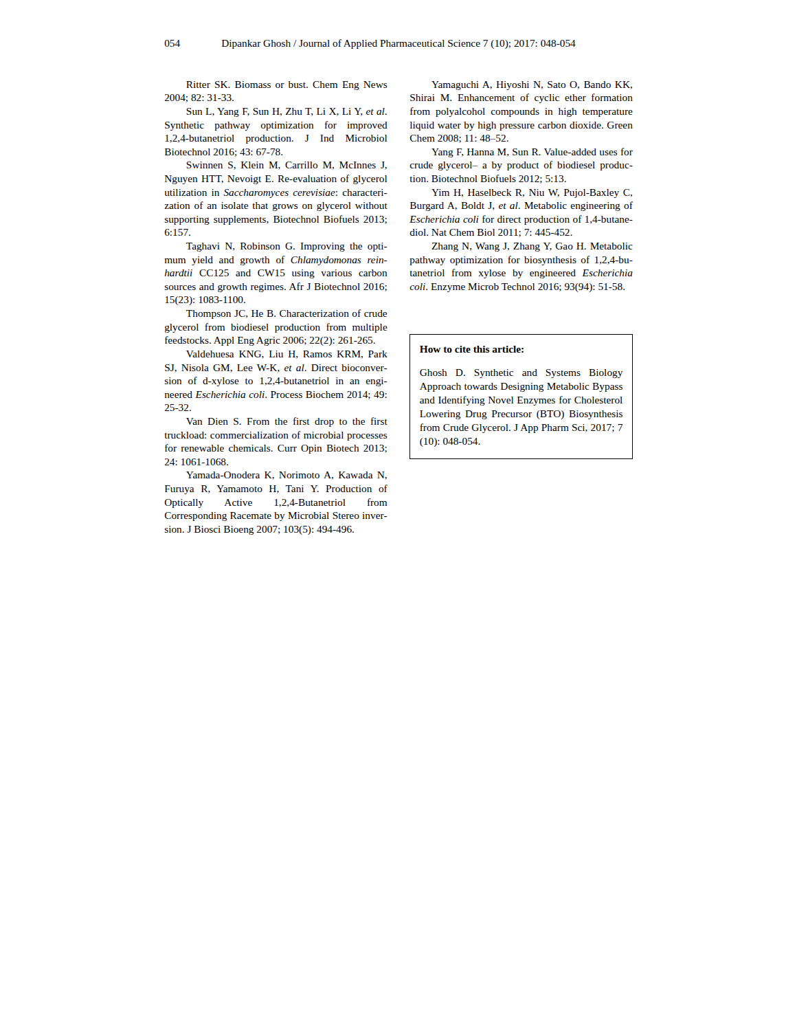054
Dipankar Ghosh / Journal of Applied Pharmaceutical Science 7 (10); 2017: 048-054
Ritter SK. Biomass or bust. Chem Eng News 2004; 82: 31-33.
Sun L, Yang F, Sun H, Zhu T, Li X, Li Y, et al. Synthetic pathway optimization for improved 1,2,4‑butanetriol production. J Ind Microbiol Biotechnol 2016; 43: 67-78.
Swinnen S, Klein M, Carrillo M, McInnes J, Nguyen HTT, Nevoigt E. Re-evaluation of glycerol utilization in Saccharomyces cerevisiae: characterization of an isolate that grows on glycerol without supporting supplements, Biotechnol Biofuels 2013; 6:157.
Taghavi N, Robinson G. Improving the optimum yield and growth of Chlamydomonas reinhardtii CC125 and CW15 using various carbon sources and growth regimes. Afr J Biotechnol 2016; 15(23): 1083-1100.
Thompson JC, He B. Characterization of crude glycerol from biodiesel production from multiple feedstocks. Appl Eng Agric 2006; 22(2): 261-265.
Valdehuesa KNG, Liu H, Ramos KRM, Park SJ, Nisola GM, Lee W-K, et al. Direct bioconversion of d-xylose to 1,2,4-butanetriol in an engineered Escherichia coli. Process Biochem 2014; 49: 25-32.
Van Dien S. From the first drop to the first truckload: commercialization of microbial processes for renewable chemicals. Curr Opin Biotech 2013; 24: 1061-1068.
Yamada-Onodera K, Norimoto A, Kawada N, Furuya R, Yamamoto H, Tani Y. Production of Optically Active 1,2,4-Butanetriol from Corresponding Racemate by Microbial Stereo inversion. J Biosci Bioeng 2007; 103(5): 494-496.
Yamaguchi A, Hiyoshi N, Sato O, Bando KK, Shirai M. Enhancement of cyclic ether formation from polyalcohol compounds in high temperature liquid water by high pressure carbon dioxide. Green Chem 2008; 11: 48–52.
Yang F, Hanna M, Sun R. Value-added uses for crude glycerol– a by product of biodiesel production. Biotechnol Biofuels 2012; 5:13.
Yim H, Haselbeck R, Niu W, Pujol-Baxley C, Burgard A, Boldt J, et al. Metabolic engineering of Escherichia coli for direct production of 1,4-butanediol. Nat Chem Biol 2011; 7: 445-452.
Zhang N, Wang J, Zhang Y, Gao H. Metabolic pathway optimization for biosynthesis of 1,2,4-butanetriol from xylose by engineered Escherichia coli. Enzyme Microb Technol 2016; 93(94): 51-58.
How to cite this article:
Ghosh D. Synthetic and Systems Biology Approach towards Designing Metabolic Bypass and Identifying Novel Enzymes for Cholesterol Lowering Drug Precursor (BTO) Biosynthesis from Crude Glycerol. J App Pharm Sci, 2017; 7 (10): 048-054.